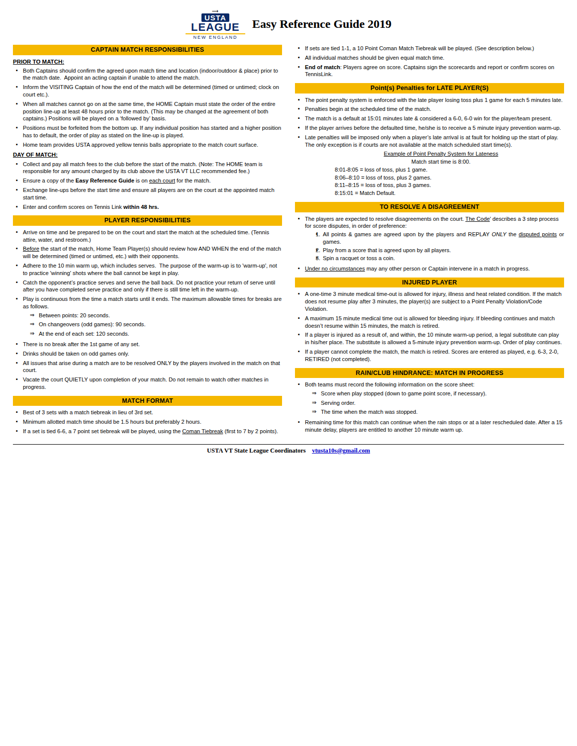⟶ USTA LEAGUE NEW ENGLAND
Easy Reference Guide 2019
CAPTAIN MATCH RESPONSIBILITIES
PRIOR TO MATCH:
Both Captains should confirm the agreed upon match time and location (indoor/outdoor & place) prior to the match date. Appoint an acting captain if unable to attend the match.
Inform the VISITING Captain of how the end of the match will be determined (timed or untimed; clock on court etc.).
When all matches cannot go on at the same time, the HOME Captain must state the order of the entire position line-up at least 48 hours prior to the match. (This may be changed at the agreement of both captains.) Positions will be played on a ‘followed by’ basis.
Positions must be forfeited from the bottom up. If any individual position has started and a higher position has to default, the order of play as stated on the line-up is played.
Home team provides USTA approved yellow tennis balls appropriate to the match court surface.
DAY OF MATCH:
Collect and pay all match fees to the club before the start of the match. (Note: The HOME team is responsible for any amount charged by its club above the USTA VT LLC recommended fee.)
Ensure a copy of the Easy Reference Guide is on each court for the match.
Exchange line-ups before the start time and ensure all players are on the court at the appointed match start time.
Enter and confirm scores on Tennis Link within 48 hrs.
PLAYER RESPONSIBILITIES
Arrive on time and be prepared to be on the court and start the match at the scheduled time. (Tennis attire, water, and restroom.)
Before the start of the match, Home Team Player(s) should review how AND WHEN the end of the match will be determined (timed or untimed, etc.) with their opponents.
Adhere to the 10 min warm up, which includes serves. The purpose of the warm-up is to 'warm-up', not to practice 'winning' shots where the ball cannot be kept in play.
Catch the opponent’s practice serves and serve the ball back. Do not practice your return of serve until after you have completed serve practice and only if there is still time left in the warm-up.
Play is continuous from the time a match starts until it ends. The maximum allowable times for breaks are as follows.
Between points: 20 seconds.
On changeovers (odd games): 90 seconds.
At the end of each set: 120 seconds.
There is no break after the 1st game of any set.
Drinks should be taken on odd games only.
All issues that arise during a match are to be resolved ONLY by the players involved in the match on that court.
Vacate the court QUIETLY upon completion of your match. Do not remain to watch other matches in progress.
MATCH FORMAT
Best of 3 sets with a match tiebreak in lieu of 3rd set.
Minimum allotted match time should be 1.5 hours but preferably 2 hours.
If a set is tied 6-6, a 7 point set tiebreak will be played, using the Coman Tiebreak (first to 7 by 2 points).
If sets are tied 1-1, a 10 Point Coman Match Tiebreak will be played. (See description below.)
All individual matches should be given equal match time.
End of match: Players agree on score. Captains sign the scorecards and report or confirm scores on TennisLink.
Point(s) Penalties for LATE PLAYER(S)
The point penalty system is enforced with the late player losing toss plus 1 game for each 5 minutes late.
Penalties begin at the scheduled time of the match.
The match is a default at 15:01 minutes late & considered a 6-0, 6-0 win for the player/team present.
If the player arrives before the defaulted time, he/she is to receive a 5 minute injury prevention warm-up.
Late penalties will be imposed only when a player’s late arrival is at fault for holding up the start of play. The only exception is if courts are not available at the match scheduled start time(s).
Example of Point Penalty System for Lateness
Match start time is 8:00.
8:01-8:05 = loss of toss, plus 1 game.
8:06–8:10 = loss of toss, plus 2 games.
8:11–8:15 = loss of toss, plus 3 games.
8:15:01 = Match Default.
TO RESOLVE A DISAGREEMENT
The players are expected to resolve disagreements on the court. The Code' describes a 3 step process for score disputes, in order of preference:
All points & games are agreed upon by the players and REPLAY ONLY the disputed points or games.
Play from a score that is agreed upon by all players.
Spin a racquet or toss a coin.
Under no circumstances may any other person or Captain intervene in a match in progress.
INJURED PLAYER
A one-time 3 minute medical time-out is allowed for injury, illness and heat related condition. If the match does not resume play after 3 minutes, the player(s) are subject to a Point Penalty Violation/Code Violation.
A maximum 15 minute medical time out is allowed for bleeding injury. If bleeding continues and match doesn’t resume within 15 minutes, the match is retired.
If a player is injured as a result of, and within, the 10 minute warm-up period, a legal substitute can play in his/her place. The substitute is allowed a 5-minute injury prevention warm-up. Order of play continues.
If a player cannot complete the match, the match is retired. Scores are entered as played, e.g. 6-3, 2-0, RETIRED (not completed).
RAIN/CLUB HINDRANCE: MATCH IN PROGRESS
Both teams must record the following information on the score sheet:
Score when play stopped (down to game point score, if necessary).
Serving order.
The time when the match was stopped.
Remaining time for this match can continue when the rain stops or at a later rescheduled date. After a 15 minute delay, players are entitled to another 10 minute warm up.
USTA VT State League Coordinators vtusta10s@gmail.com